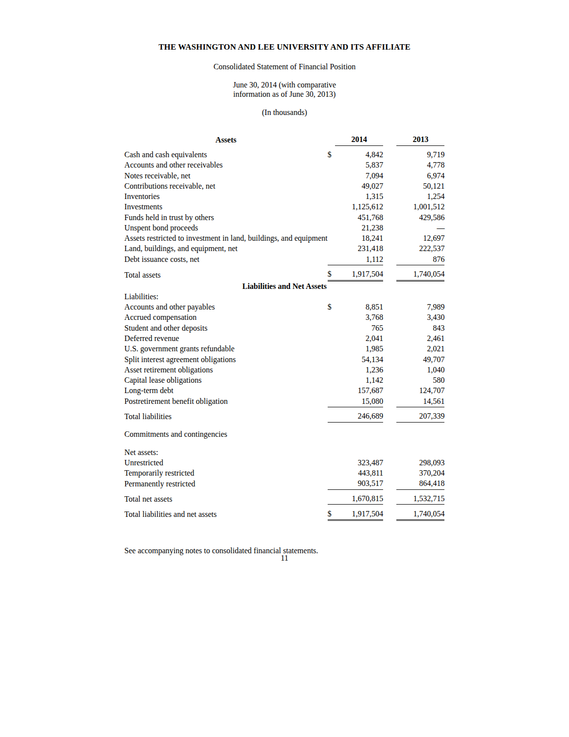THE WASHINGTON AND LEE UNIVERSITY AND ITS AFFILIATE
Consolidated Statement of Financial Position
June 30, 2014 (with comparative
information as of June 30, 2013)
(In thousands)
| Assets | | 2014 | | 2013 |
| Cash and cash equivalents | $ | 4,842 | | 9,719 |
| Accounts and other receivables | | 5,837 | | 4,778 |
| Notes receivable, net | | 7,094 | | 6,974 |
| Contributions receivable, net | | 49,027 | | 50,121 |
| Inventories | | 1,315 | | 1,254 |
| Investments | | 1,125,612 | | 1,001,512 |
| Funds held in trust by others | | 451,768 | | 429,586 |
| Unspent bond proceeds | | 21,238 | | — |
| Assets restricted to investment in land, buildings, and equipment | | 18,241 | | 12,697 |
| Land, buildings, and equipment, net | | 231,418 | | 222,537 |
| Debt issuance costs, net | | 1,112 | | 876 |
| Total assets | $ | 1,917,504 | | 1,740,054 |
| Liabilities and Net Assets |
| Liabilities: | | | | |
| Accounts and other payables | $ | 8,851 | | 7,989 |
| Accrued compensation | | 3,768 | | 3,430 |
| Student and other deposits | | 765 | | 843 |
| Deferred revenue | | 2,041 | | 2,461 |
| U.S. government grants refundable | | 1,985 | | 2,021 |
| Split interest agreement obligations | | 54,134 | | 49,707 |
| Asset retirement obligations | | 1,236 | | 1,040 |
| Capital lease obligations | | 1,142 | | 580 |
| Long-term debt | | 157,687 | | 124,707 |
| Postretirement benefit obligation | | 15,080 | | 14,561 |
| Total liabilities | | 246,689 | | 207,339 |
| Commitments and contingencies | | | | |
| Net assets: | | | | |
| Unrestricted | | 323,487 | | 298,093 |
| Temporarily restricted | | 443,811 | | 370,204 |
| Permanently restricted | | 903,517 | | 864,418 |
| Total net assets | | 1,670,815 | | 1,532,715 |
| Total liabilities and net assets | $ | 1,917,504 | | 1,740,054 |
See accompanying notes to consolidated financial statements.
11